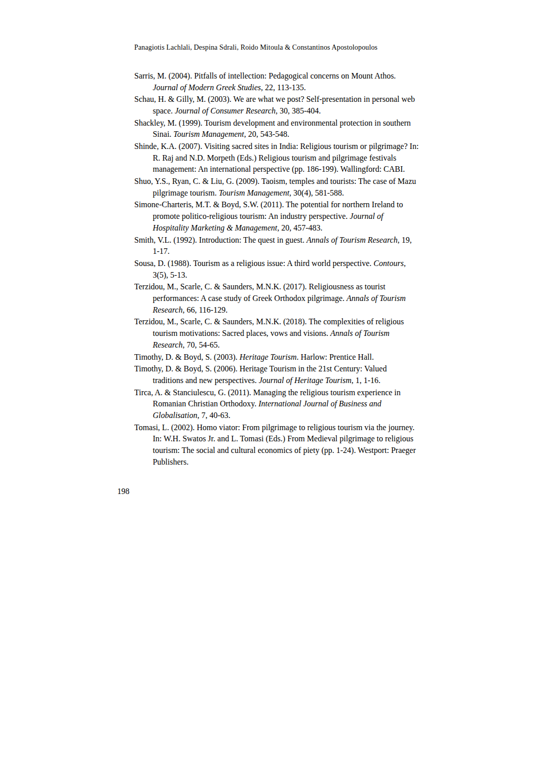Panagiotis Lachlali, Despina Sdrali, Roido Mitoula & Constantinos Apostolopoulos
Sarris, M. (2004). Pitfalls of intellection: Pedagogical concerns on Mount Athos. Journal of Modern Greek Studies, 22, 113-135.
Schau, H. & Gilly, M. (2003). We are what we post? Self-presentation in personal web space. Journal of Consumer Research, 30, 385-404.
Shackley, M. (1999). Tourism development and environmental protection in southern Sinai. Tourism Management, 20, 543-548.
Shinde, K.A. (2007). Visiting sacred sites in India: Religious tourism or pilgrimage? In: R. Raj and N.D. Morpeth (Eds.) Religious tourism and pilgrimage festivals management: An international perspective (pp. 186-199). Wallingford: CABI.
Shuo, Y.S., Ryan, C. & Liu, G. (2009). Taoism, temples and tourists: The case of Mazu pilgrimage tourism. Tourism Management, 30(4), 581-588.
Simone-Charteris, M.T. & Boyd, S.W. (2011). The potential for northern Ireland to promote politico-religious tourism: An industry perspective. Journal of Hospitality Marketing & Management, 20, 457-483.
Smith, V.L. (1992). Introduction: The quest in guest. Annals of Tourism Research, 19, 1-17.
Sousa, D. (1988). Tourism as a religious issue: A third world perspective. Contours, 3(5), 5-13.
Terzidou, M., Scarle, C. & Saunders, M.N.K. (2017). Religiousness as tourist performances: A case study of Greek Orthodox pilgrimage. Annals of Tourism Research, 66, 116-129.
Terzidou, M., Scarle, C. & Saunders, M.N.K. (2018). The complexities of religious tourism motivations: Sacred places, vows and visions. Annals of Tourism Research, 70, 54-65.
Timothy, D. & Boyd, S. (2003). Heritage Tourism. Harlow: Prentice Hall.
Timothy, D. & Boyd, S. (2006). Heritage Tourism in the 21st Century: Valued traditions and new perspectives. Journal of Heritage Tourism, 1, 1-16.
Tirca, A. & Stanciulescu, G. (2011). Managing the religious tourism experience in Romanian Christian Orthodoxy. International Journal of Business and Globalisation, 7, 40-63.
Tomasi, L. (2002). Homo viator: From pilgrimage to religious tourism via the journey. In: W.H. Swatos Jr. and L. Tomasi (Eds.) From Medieval pilgrimage to religious tourism: The social and cultural economics of piety (pp. 1-24). Westport: Praeger Publishers.
198